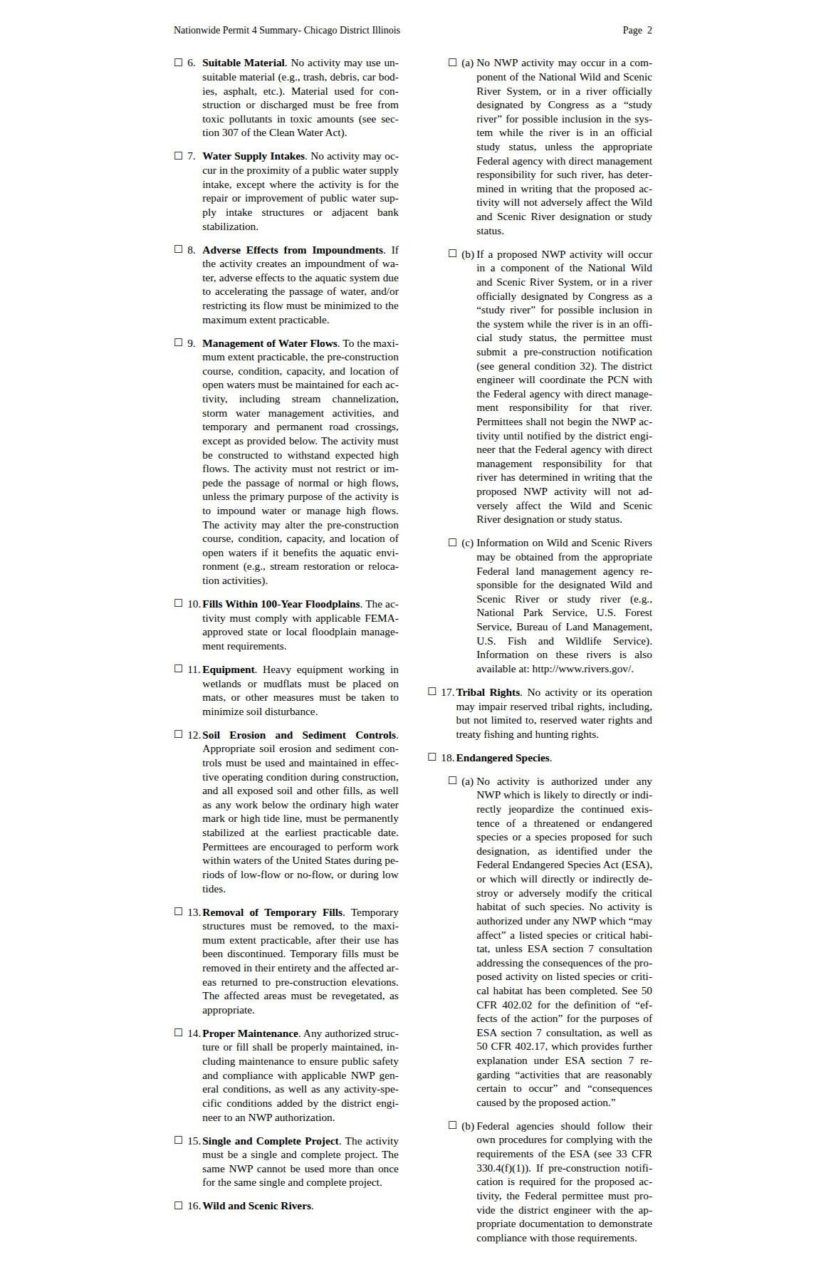Nationwide Permit 4 Summary- Chicago District Illinois
Page 2
☐6. Suitable Material. No activity may use unsuitable material (e.g., trash, debris, car bodies, asphalt, etc.). Material used for construction or discharged must be free from toxic pollutants in toxic amounts (see section 307 of the Clean Water Act).
☐7. Water Supply Intakes. No activity may occur in the proximity of a public water supply intake, except where the activity is for the repair or improvement of public water supply intake structures or adjacent bank stabilization.
☐8. Adverse Effects from Impoundments. If the activity creates an impoundment of water, adverse effects to the aquatic system due to accelerating the passage of water, and/or restricting its flow must be minimized to the maximum extent practicable.
☐9. Management of Water Flows. To the maximum extent practicable, the pre-construction course, condition, capacity, and location of open waters must be maintained for each activity, including stream channelization, storm water management activities, and temporary and permanent road crossings, except as provided below. The activity must be constructed to withstand expected high flows. The activity must not restrict or impede the passage of normal or high flows, unless the primary purpose of the activity is to impound water or manage high flows. The activity may alter the pre-construction course, condition, capacity, and location of open waters if it benefits the aquatic environment (e.g., stream restoration or relocation activities).
☐10. Fills Within 100-Year Floodplains. The activity must comply with applicable FEMA-approved state or local floodplain management requirements.
☐11. Equipment. Heavy equipment working in wetlands or mudflats must be placed on mats, or other measures must be taken to minimize soil disturbance.
☐12. Soil Erosion and Sediment Controls. Appropriate soil erosion and sediment controls must be used and maintained in effective operating condition during construction, and all exposed soil and other fills, as well as any work below the ordinary high water mark or high tide line, must be permanently stabilized at the earliest practicable date. Permittees are encouraged to perform work within waters of the United States during periods of low-flow or no-flow, or during low tides.
☐13. Removal of Temporary Fills. Temporary structures must be removed, to the maximum extent practicable, after their use has been discontinued. Temporary fills must be removed in their entirety and the affected areas returned to pre-construction elevations. The affected areas must be revegetated, as appropriate.
☐14. Proper Maintenance. Any authorized structure or fill shall be properly maintained, including maintenance to ensure public safety and compliance with applicable NWP general conditions, as well as any activity-specific conditions added by the district engineer to an NWP authorization.
☐15. Single and Complete Project. The activity must be a single and complete project. The same NWP cannot be used more than once for the same single and complete project.
☐16. Wild and Scenic Rivers.
☐(a) No NWP activity may occur in a component of the National Wild and Scenic River System, or in a river officially designated by Congress as a “study river” for possible inclusion in the system while the river is in an official study status, unless the appropriate Federal agency with direct management responsibility for such river, has determined in writing that the proposed activity will not adversely affect the Wild and Scenic River designation or study status.
☐(b) If a proposed NWP activity will occur in a component of the National Wild and Scenic River System, or in a river officially designated by Congress as a “study river” for possible inclusion in the system while the river is in an official study status, the permittee must submit a pre-construction notification (see general condition 32). The district engineer will coordinate the PCN with the Federal agency with direct management responsibility for that river. Permittees shall not begin the NWP activity until notified by the district engineer that the Federal agency with direct management responsibility for that river has determined in writing that the proposed NWP activity will not adversely affect the Wild and Scenic River designation or study status.
☐(c) Information on Wild and Scenic Rivers may be obtained from the appropriate Federal land management agency responsible for the designated Wild and Scenic River or study river (e.g., National Park Service, U.S. Forest Service, Bureau of Land Management, U.S. Fish and Wildlife Service). Information on these rivers is also available at: http://www.rivers.gov/.
☐17. Tribal Rights. No activity or its operation may impair reserved tribal rights, including, but not limited to, reserved water rights and treaty fishing and hunting rights.
☐18. Endangered Species.
☐(a) No activity is authorized under any NWP which is likely to directly or indirectly jeopardize the continued existence of a threatened or endangered species or a species proposed for such designation, as identified under the Federal Endangered Species Act (ESA), or which will directly or indirectly destroy or adversely modify the critical habitat of such species. No activity is authorized under any NWP which “may affect” a listed species or critical habitat, unless ESA section 7 consultation addressing the consequences of the proposed activity on listed species or critical habitat has been completed. See 50 CFR 402.02 for the definition of “effects of the action” for the purposes of ESA section 7 consultation, as well as 50 CFR 402.17, which provides further explanation under ESA section 7 regarding “activities that are reasonably certain to occur” and “consequences caused by the proposed action.”
☐(b) Federal agencies should follow their own procedures for complying with the requirements of the ESA (see 33 CFR 330.4(f)(1)). If pre-construction notification is required for the proposed activity, the Federal permittee must provide the district engineer with the appropriate documentation to demonstrate compliance with those requirements.